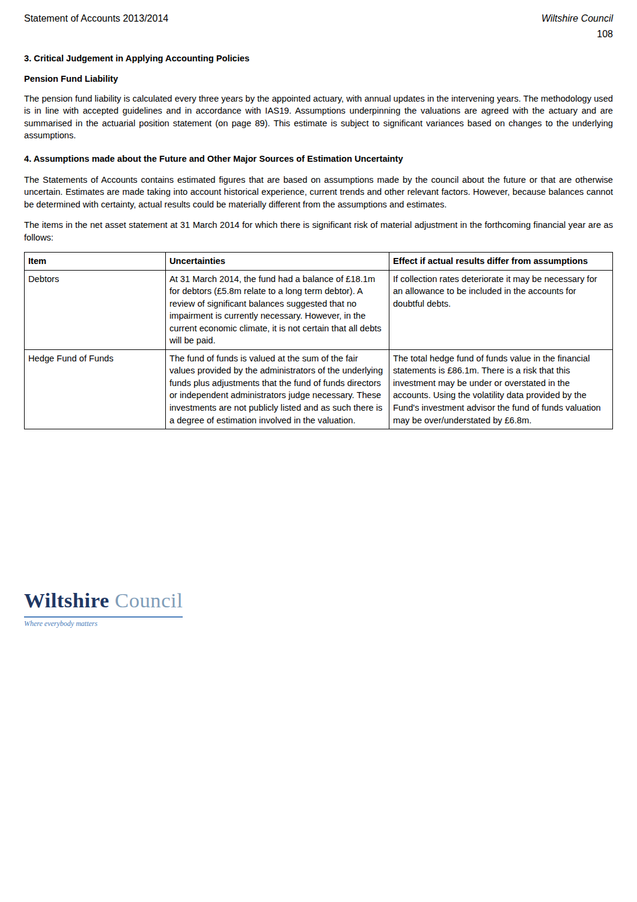Statement of Accounts 2013/2014
Wiltshire Council
108
3. Critical Judgement in Applying Accounting Policies
Pension Fund Liability
The pension fund liability is calculated every three years by the appointed actuary, with annual updates in the intervening years. The methodology used is in line with accepted guidelines and in accordance with IAS19. Assumptions underpinning the valuations are agreed with the actuary and are summarised in the actuarial position statement (on page 89). This estimate is subject to significant variances based on changes to the underlying assumptions.
4. Assumptions made about the Future and Other Major Sources of Estimation Uncertainty
The Statements of Accounts contains estimated figures that are based on assumptions made by the council about the future or that are otherwise uncertain. Estimates are made taking into account historical experience, current trends and other relevant factors. However, because balances cannot be determined with certainty, actual results could be materially different from the assumptions and estimates.
The items in the net asset statement at 31 March 2014 for which there is significant risk of material adjustment in the forthcoming financial year are as follows:
| Item | Uncertainties | Effect if actual results differ from assumptions |
| --- | --- | --- |
| Debtors | At 31 March 2014, the fund had a balance of £18.1m for debtors (£5.8m relate to a long term debtor). A review of significant balances suggested that no impairment is currently necessary. However, in the current economic climate, it is not certain that all debts will be paid. | If collection rates deteriorate it may be necessary for an allowance to be included in the accounts for doubtful debts. |
| Hedge Fund of Funds | The fund of funds is valued at the sum of the fair values provided by the administrators of the underlying funds plus adjustments that the fund of funds directors or independent administrators judge necessary. These investments are not publicly listed and as such there is a degree of estimation involved in the valuation. | The total hedge fund of funds value in the financial statements is £86.1m. There is a risk that this investment may be under or overstated in the accounts. Using the volatility data provided by the Fund's investment advisor the fund of funds valuation may be over/understated by £6.8m. |
Wiltshire Council
Where everybody matters